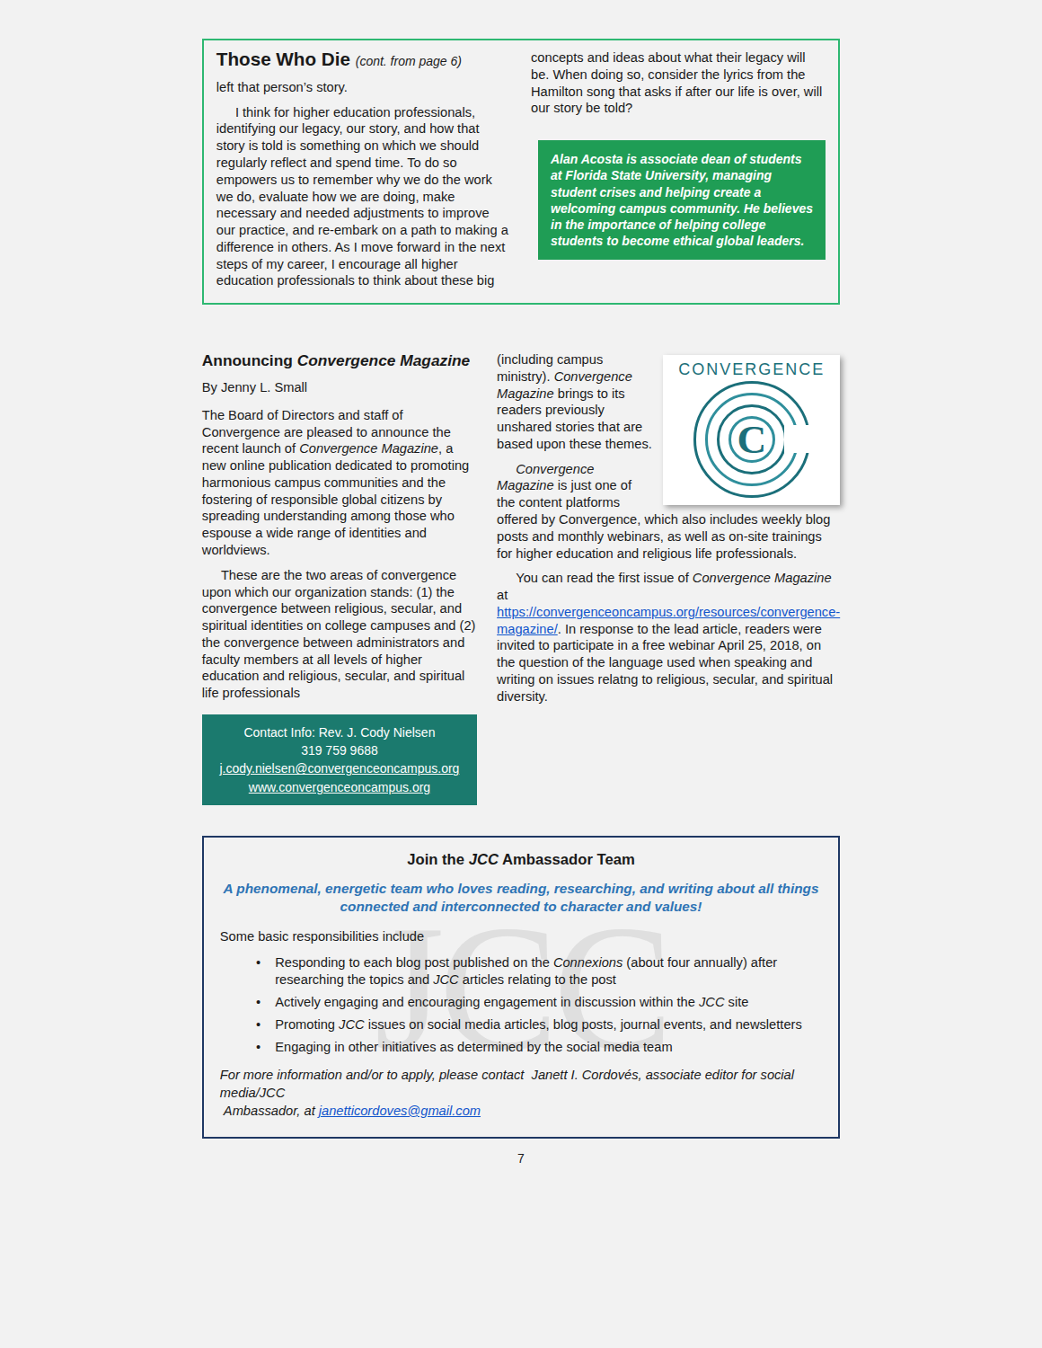Those Who Die (cont. from page 6)
left that person’s story.
I think for higher education professionals, identifying our legacy, our story, and how that story is told is something on which we should regularly reflect and spend time. To do so empowers us to remember why we do the work we do, evaluate how we are doing, make necessary and needed adjustments to improve our practice, and re-embark on a path to making a difference in others. As I move forward in the next steps of my career, I encourage all higher education professionals to think about these big
concepts and ideas about what their legacy will be. When doing so, consider the lyrics from the Hamilton song that asks if after our life is over, will our story be told?
Alan Acosta is associate dean of students at Florida State University, managing student crises and helping create a welcoming campus community. He believes in the importance of helping college students to become ethical global leaders.
Announcing Convergence Magazine
By Jenny L. Small
The Board of Directors and staff of Convergence are pleased to announce the recent launch of Convergence Magazine, a new online publication dedicated to promoting harmonious campus communities and the fostering of responsible global citizens by spreading understanding among those who espouse a wide range of identities and worldviews.
These are the two areas of convergence upon which our organization stands: (1) the convergence between religious, secular, and spiritual identities on college campuses and (2) the convergence between administrators and faculty members at all levels of higher education and religious, secular, and spiritual life professionals
Contact Info: Rev. J. Cody Nielsen
319 759 9688
j.cody.nielsen@convergenceoncampus.org
www.convergenceoncampus.org
CONVERGENCE
C
(including campus ministry). Convergence Magazine brings to its readers previously unshared stories that are based upon these themes.
Convergence Magazine is just one of the content platforms offered by Convergence, which also includes weekly blog posts and monthly webinars, as well as on-site trainings for higher education and religious life professionals.
You can read the first issue of Convergence Magazine at https://convergenceoncampus.org/resources/convergence-magazine/. In response to the lead article, readers were invited to participate in a free webinar April 25, 2018, on the question of the language used when speaking and writing on issues relatng to religious, secular, and spiritual diversity.
JCC
Join the JCC Ambassador Team
A phenomenal, energetic team who loves reading, researching, and writing about all things connected and interconnected to character and values!
Some basic responsibilities include
Responding to each blog post published on the Connexions (about four annually) after researching the topics and JCC articles relating to the post
Actively engaging and encouraging engagement in discussion within the JCC site
Promoting JCC issues on social media articles, blog posts, journal events, and newsletters
Engaging in other initiatives as determined by the social media team
For more information and/or to apply, please contact Janett I. Cordovés, associate editor for social media/JCC
Ambassador, at janetticordoves@gmail.com
7